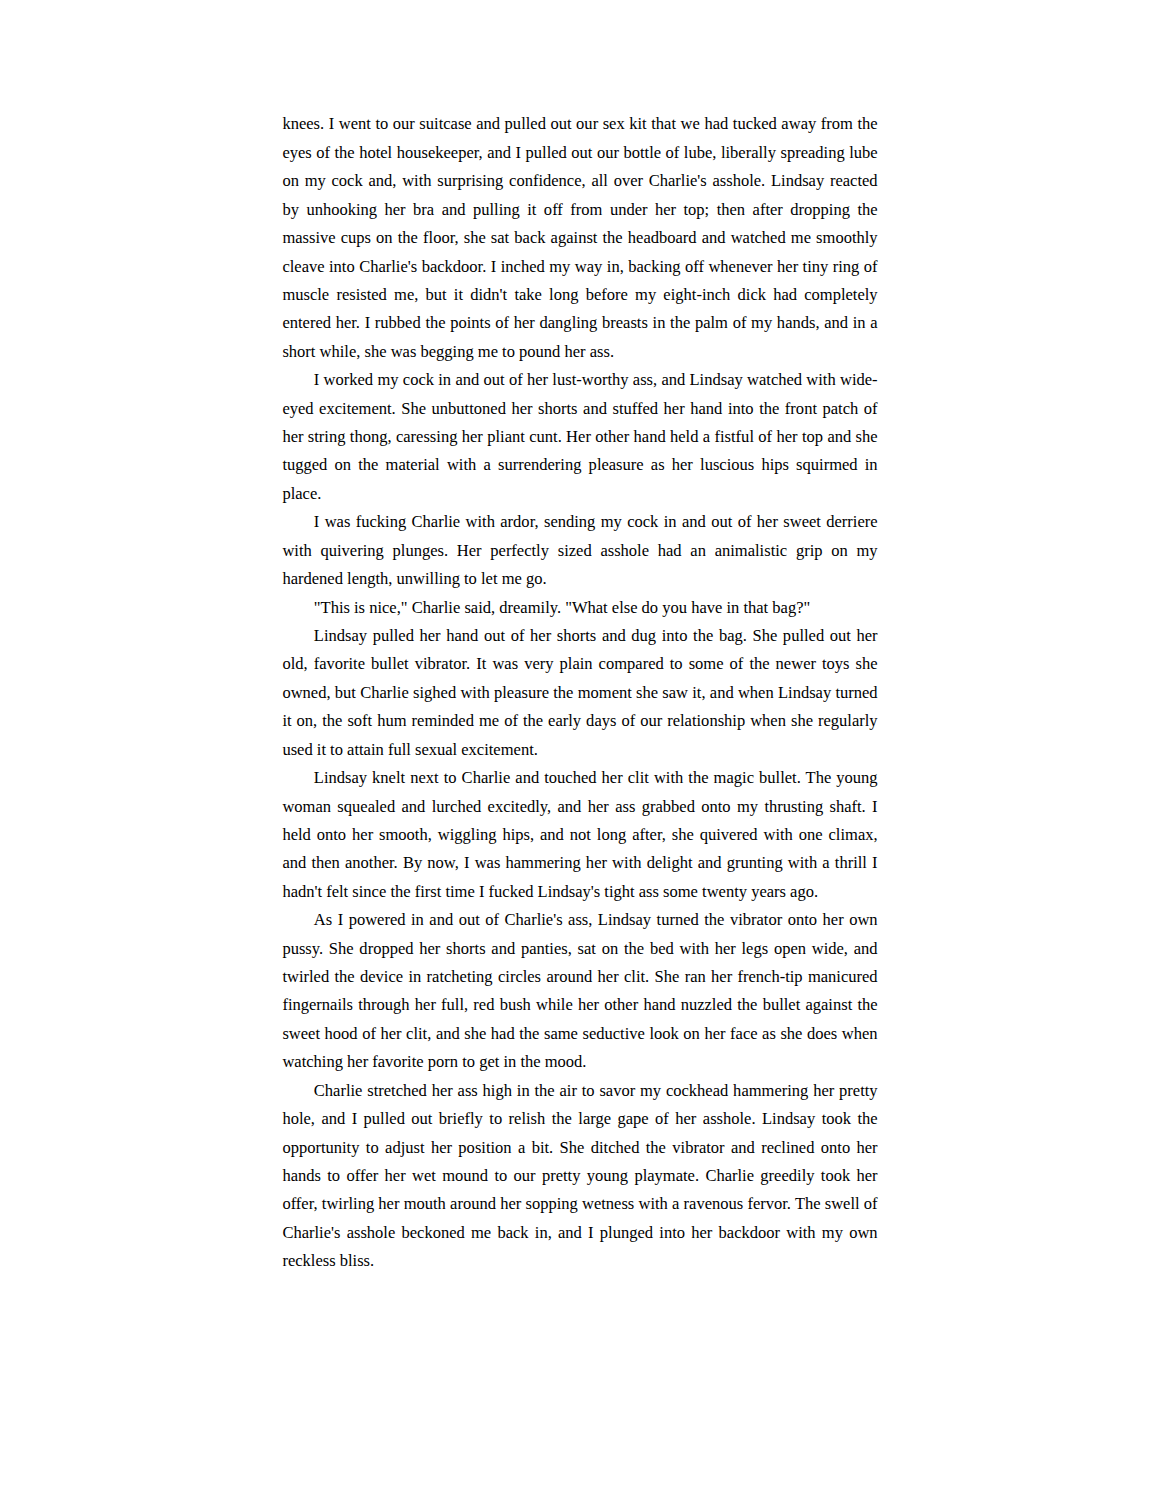knees. I went to our suitcase and pulled out our sex kit that we had tucked away from the eyes of the hotel housekeeper, and I pulled out our bottle of lube, liberally spreading lube on my cock and, with surprising confidence, all over Charlie's asshole. Lindsay reacted by unhooking her bra and pulling it off from under her top; then after dropping the massive cups on the floor, she sat back against the headboard and watched me smoothly cleave into Charlie's backdoor. I inched my way in, backing off whenever her tiny ring of muscle resisted me, but it didn't take long before my eight-inch dick had completely entered her. I rubbed the points of her dangling breasts in the palm of my hands, and in a short while, she was begging me to pound her ass.
I worked my cock in and out of her lust-worthy ass, and Lindsay watched with wide-eyed excitement. She unbuttoned her shorts and stuffed her hand into the front patch of her string thong, caressing her pliant cunt. Her other hand held a fistful of her top and she tugged on the material with a surrendering pleasure as her luscious hips squirmed in place.
I was fucking Charlie with ardor, sending my cock in and out of her sweet derriere with quivering plunges. Her perfectly sized asshole had an animalistic grip on my hardened length, unwilling to let me go.
"This is nice," Charlie said, dreamily. "What else do you have in that bag?"
Lindsay pulled her hand out of her shorts and dug into the bag. She pulled out her old, favorite bullet vibrator. It was very plain compared to some of the newer toys she owned, but Charlie sighed with pleasure the moment she saw it, and when Lindsay turned it on, the soft hum reminded me of the early days of our relationship when she regularly used it to attain full sexual excitement.
Lindsay knelt next to Charlie and touched her clit with the magic bullet. The young woman squealed and lurched excitedly, and her ass grabbed onto my thrusting shaft. I held onto her smooth, wiggling hips, and not long after, she quivered with one climax, and then another. By now, I was hammering her with delight and grunting with a thrill I hadn't felt since the first time I fucked Lindsay's tight ass some twenty years ago.
As I powered in and out of Charlie's ass, Lindsay turned the vibrator onto her own pussy. She dropped her shorts and panties, sat on the bed with her legs open wide, and twirled the device in ratcheting circles around her clit. She ran her french-tip manicured fingernails through her full, red bush while her other hand nuzzled the bullet against the sweet hood of her clit, and she had the same seductive look on her face as she does when watching her favorite porn to get in the mood.
Charlie stretched her ass high in the air to savor my cockhead hammering her pretty hole, and I pulled out briefly to relish the large gape of her asshole. Lindsay took the opportunity to adjust her position a bit. She ditched the vibrator and reclined onto her hands to offer her wet mound to our pretty young playmate. Charlie greedily took her offer, twirling her mouth around her sopping wetness with a ravenous fervor. The swell of Charlie's asshole beckoned me back in, and I plunged into her backdoor with my own reckless bliss.